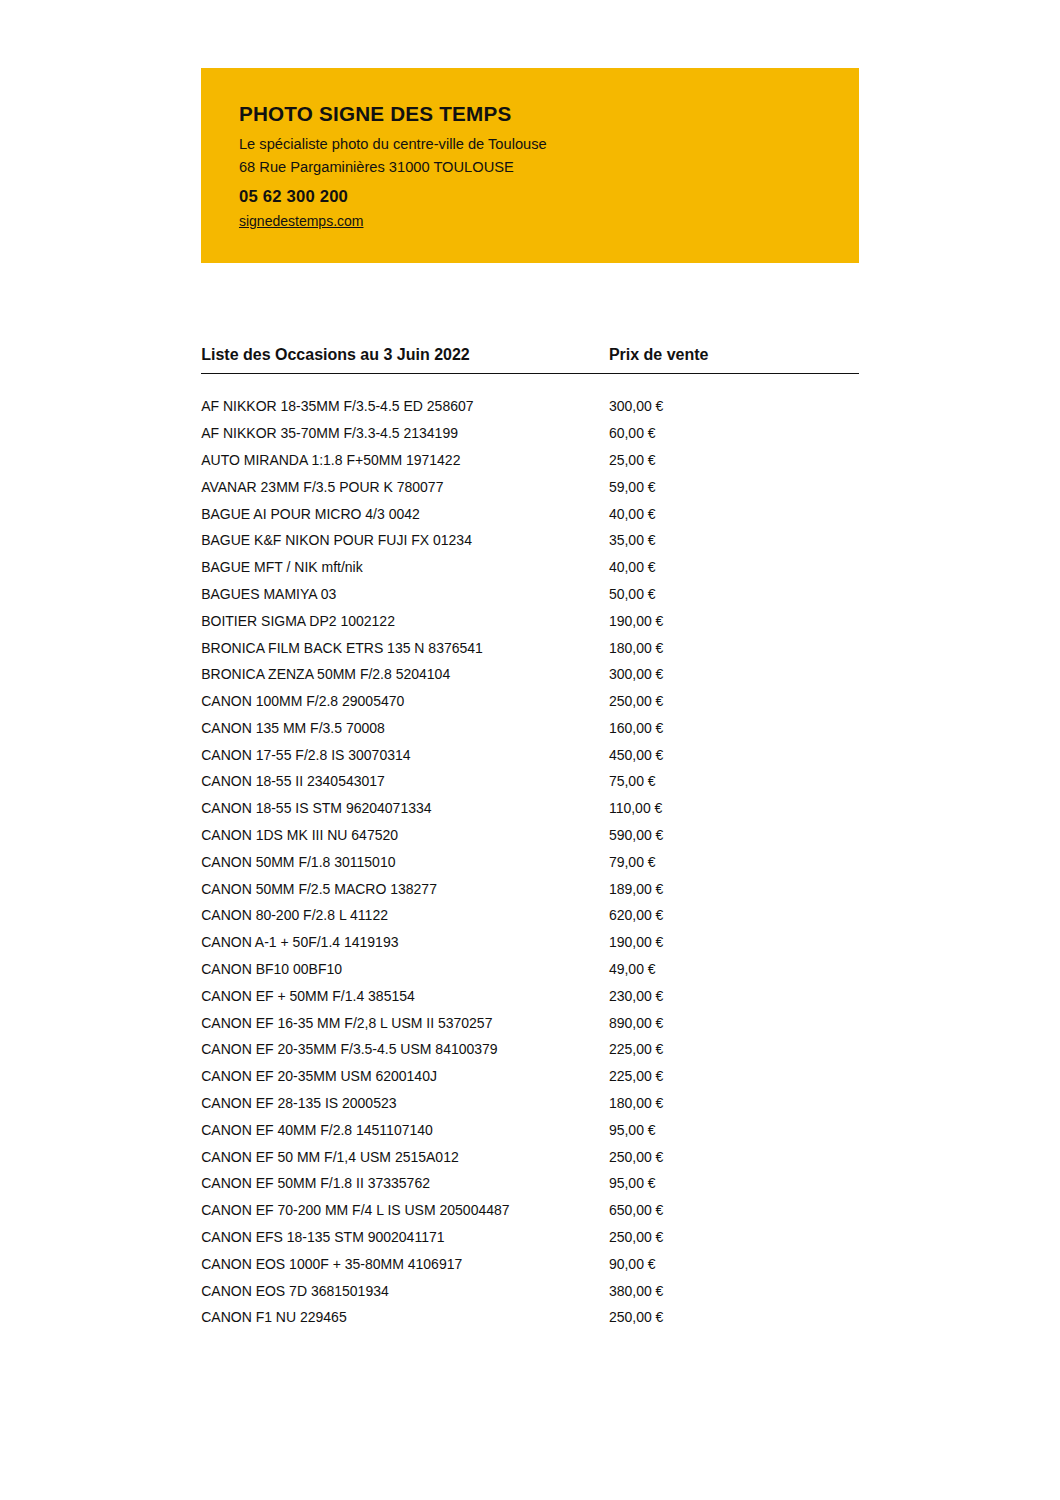PHOTO SIGNE DES TEMPS
Le spécialiste photo du centre-ville de Toulouse
68 Rue Pargaminières 31000 TOULOUSE
05 62 300 200
signedestemps.com
| Liste des Occasions au 3 Juin 2022 | Prix de vente |
| --- | --- |
| AF NIKKOR 18-35MM F/3.5-4.5 ED 258607 | 300,00 € |
| AF NIKKOR 35-70MM F/3.3-4.5 2134199 | 60,00 € |
| AUTO MIRANDA 1:1.8 F+50MM 1971422 | 25,00 € |
| AVANAR 23MM F/3.5 POUR K 780077 | 59,00 € |
| BAGUE AI POUR MICRO 4/3 0042 | 40,00 € |
| BAGUE K&F NIKON POUR FUJI FX 01234 | 35,00 € |
| BAGUE MFT / NIK mft/nik | 40,00 € |
| BAGUES MAMIYA 03 | 50,00 € |
| BOITIER SIGMA DP2 1002122 | 190,00 € |
| BRONICA FILM BACK ETRS 135 N 8376541 | 180,00 € |
| BRONICA ZENZA 50MM F/2.8 5204104 | 300,00 € |
| CANON 100MM F/2.8 29005470 | 250,00 € |
| CANON 135 MM F/3.5 70008 | 160,00 € |
| CANON 17-55 F/2.8 IS 30070314 | 450,00 € |
| CANON 18-55 II 2340543017 | 75,00 € |
| CANON 18-55 IS STM 96204071334 | 110,00 € |
| CANON 1DS MK III NU 647520 | 590,00 € |
| CANON 50MM F/1.8 30115010 | 79,00 € |
| CANON 50MM F/2.5 MACRO 138277 | 189,00 € |
| CANON 80-200 F/2.8 L 41122 | 620,00 € |
| CANON A-1 + 50F/1.4 1419193 | 190,00 € |
| CANON BF10 00BF10 | 49,00 € |
| CANON EF + 50MM F/1.4 385154 | 230,00 € |
| CANON EF 16-35 MM F/2,8 L USM II 5370257 | 890,00 € |
| CANON EF 20-35MM F/3.5-4.5 USM 84100379 | 225,00 € |
| CANON EF 20-35MM USM 6200140J | 225,00 € |
| CANON EF 28-135 IS 2000523 | 180,00 € |
| CANON EF 40MM F/2.8 1451107140 | 95,00 € |
| CANON EF 50 MM F/1,4 USM 2515A012 | 250,00 € |
| CANON EF 50MM F/1.8 II 37335762 | 95,00 € |
| CANON EF 70-200 MM F/4 L IS USM 205004487 | 650,00 € |
| CANON EFS 18-135 STM 9002041171 | 250,00 € |
| CANON EOS 1000F + 35-80MM 4106917 | 90,00 € |
| CANON EOS 7D 3681501934 | 380,00 € |
| CANON F1 NU 229465 | 250,00 € |